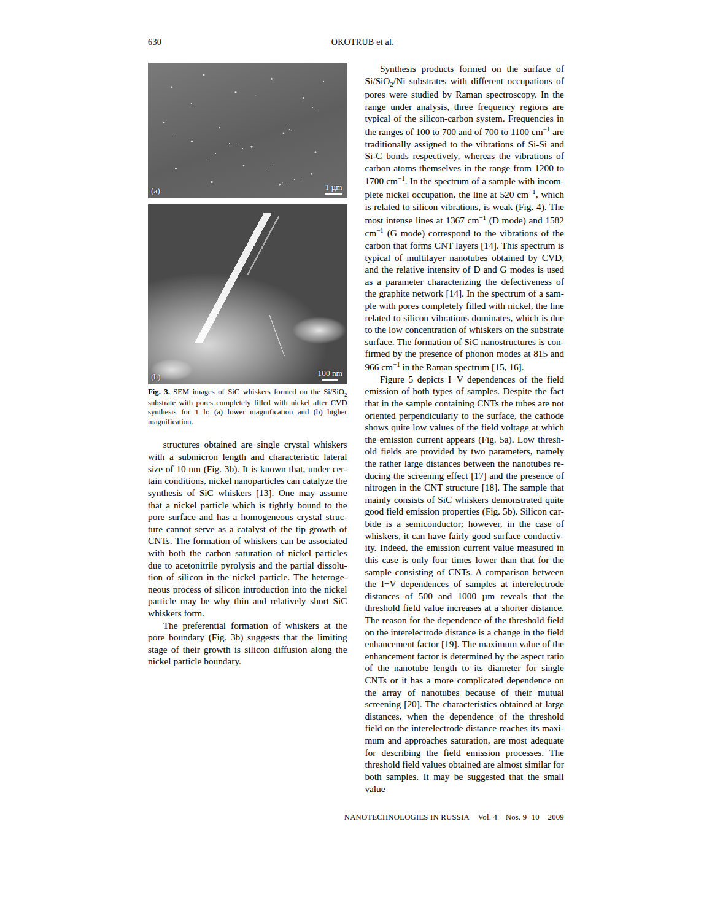630 OKOTRUB et al.
(a) 1 µm
(b) 100 nm
Fig. 3. SEM images of SiC whiskers formed on the Si/SiO2 substrate with pores completely filled with nickel after CVD synthesis for 1 h: (a) lower magnification and (b) higher magnification.
structures obtained are single crystal whiskers with a submicron length and characteristic lateral size of 10 nm (Fig. 3b). It is known that, under certain conditions, nickel nanoparticles can catalyze the synthesis of SiC whiskers [13]. One may assume that a nickel particle which is tightly bound to the pore surface and has a homogeneous crystal structure cannot serve as a catalyst of the tip growth of CNTs. The formation of whiskers can be associated with both the carbon saturation of nickel particles due to acetonitrile pyrolysis and the partial dissolution of silicon in the nickel particle. The heterogeneous process of silicon introduction into the nickel particle may be why thin and relatively short SiC whiskers form.
The preferential formation of whiskers at the pore boundary (Fig. 3b) suggests that the limiting stage of their growth is silicon diffusion along the nickel particle boundary.
Synthesis products formed on the surface of Si/SiO2/Ni substrates with different occupations of pores were studied by Raman spectroscopy. In the range under analysis, three frequency regions are typical of the silicon-carbon system. Frequencies in the ranges of 100 to 700 and of 700 to 1100 cm−1 are traditionally assigned to the vibrations of Si-Si and Si-C bonds respectively, whereas the vibrations of carbon atoms themselves in the range from 1200 to 1700 cm−1. In the spectrum of a sample with incomplete nickel occupation, the line at 520 cm−1, which is related to silicon vibrations, is weak (Fig. 4). The most intense lines at 1367 cm−1 (D mode) and 1582 cm−1 (G mode) correspond to the vibrations of the carbon that forms CNT layers [14]. This spectrum is typical of multilayer nanotubes obtained by CVD, and the relative intensity of D and G modes is used as a parameter characterizing the defectiveness of the graphite network [14]. In the spectrum of a sample with pores completely filled with nickel, the line related to silicon vibrations dominates, which is due to the low concentration of whiskers on the substrate surface. The formation of SiC nanostructures is confirmed by the presence of phonon modes at 815 and 966 cm−1 in the Raman spectrum [15, 16].
Figure 5 depicts I−V dependences of the field emission of both types of samples. Despite the fact that in the sample containing CNTs the tubes are not oriented perpendicularly to the surface, the cathode shows quite low values of the field voltage at which the emission current appears (Fig. 5a). Low threshold fields are provided by two parameters, namely the rather large distances between the nanotubes reducing the screening effect [17] and the presence of nitrogen in the CNT structure [18]. The sample that mainly consists of SiC whiskers demonstrated quite good field emission properties (Fig. 5b). Silicon carbide is a semiconductor; however, in the case of whiskers, it can have fairly good surface conductivity. Indeed, the emission current value measured in this case is only four times lower than that for the sample consisting of CNTs. A comparison between the I−V dependences of samples at interelectrode distances of 500 and 1000 µm reveals that the threshold field value increases at a shorter distance. The reason for the dependence of the threshold field on the interelectrode distance is a change in the field enhancement factor [19]. The maximum value of the enhancement factor is determined by the aspect ratio of the nanotube length to its diameter for single CNTs or it has a more complicated dependence on the array of nanotubes because of their mutual screening [20]. The characteristics obtained at large distances, when the dependence of the threshold field on the interelectrode distance reaches its maximum and approaches saturation, are most adequate for describing the field emission processes. The threshold field values obtained are almost similar for both samples. It may be suggested that the small value
NANOTECHNOLOGIES IN RUSSIA Vol. 4 Nos. 9−10 2009